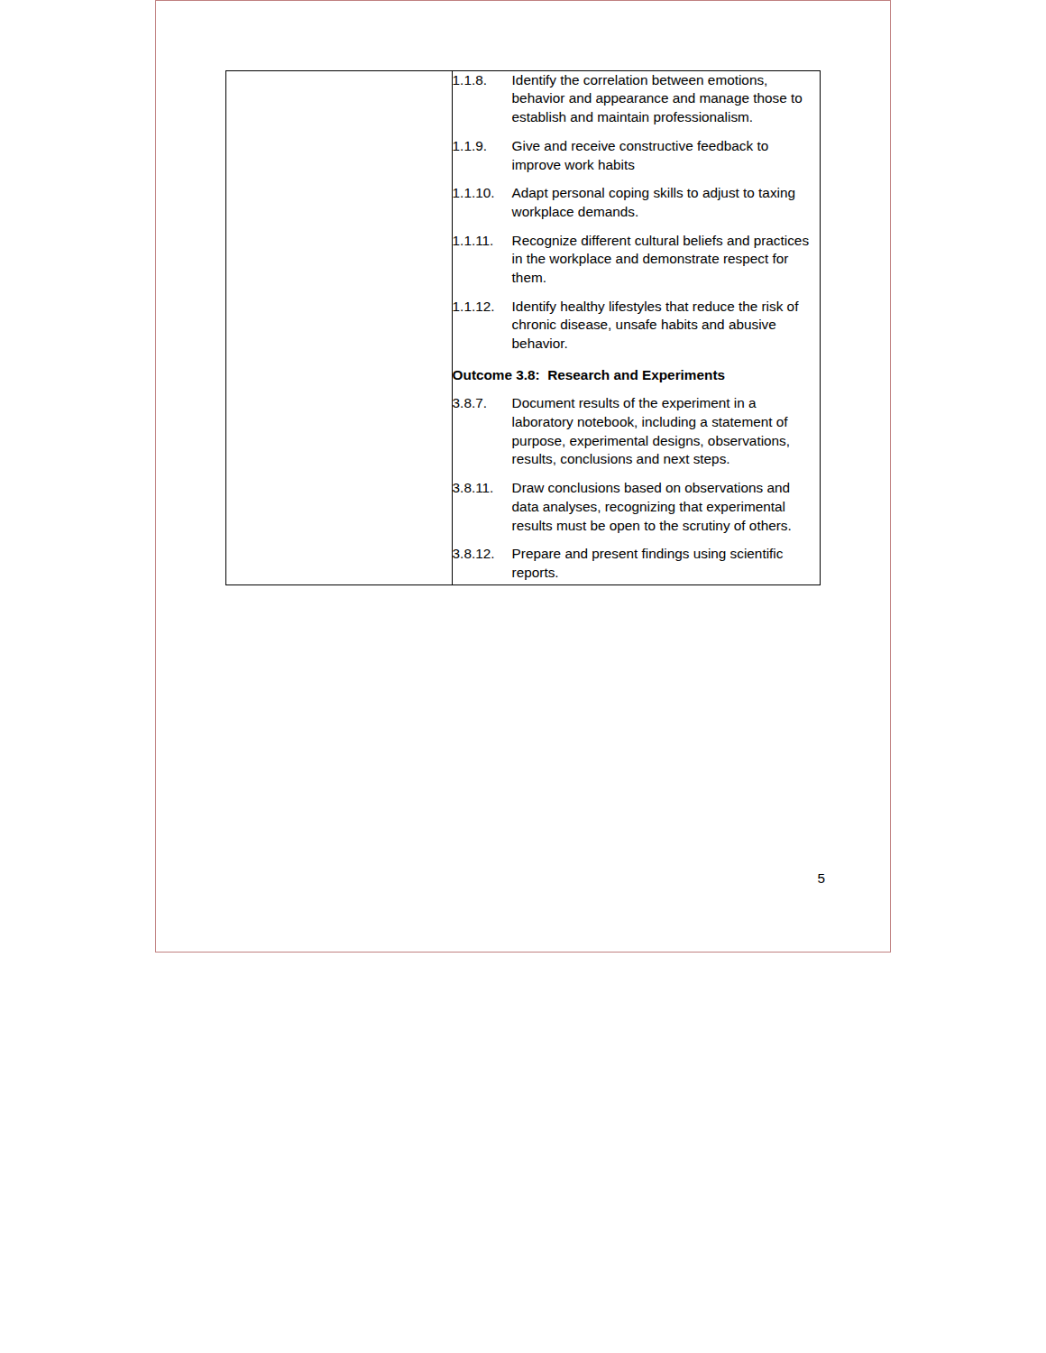| | 1.1.8. Identify the correlation between emotions, behavior and appearance and manage those to establish and maintain professionalism. 1.1.9. Give and receive constructive feedback to improve work habits 1.1.10. Adapt personal coping skills to adjust to taxing workplace demands. 1.1.11. Recognize different cultural beliefs and practices in the workplace and demonstrate respect for them. 1.1.12. Identify healthy lifestyles that reduce the risk of chronic disease, unsafe habits and abusive behavior. Outcome 3.8: Research and Experiments 3.8.7. Document results of the experiment in a laboratory notebook, including a statement of purpose, experimental designs, observations, results, conclusions and next steps. 3.8.11. Draw conclusions based on observations and data analyses, recognizing that experimental results must be open to the scrutiny of others. 3.8.12. Prepare and present findings using scientific reports. |
5